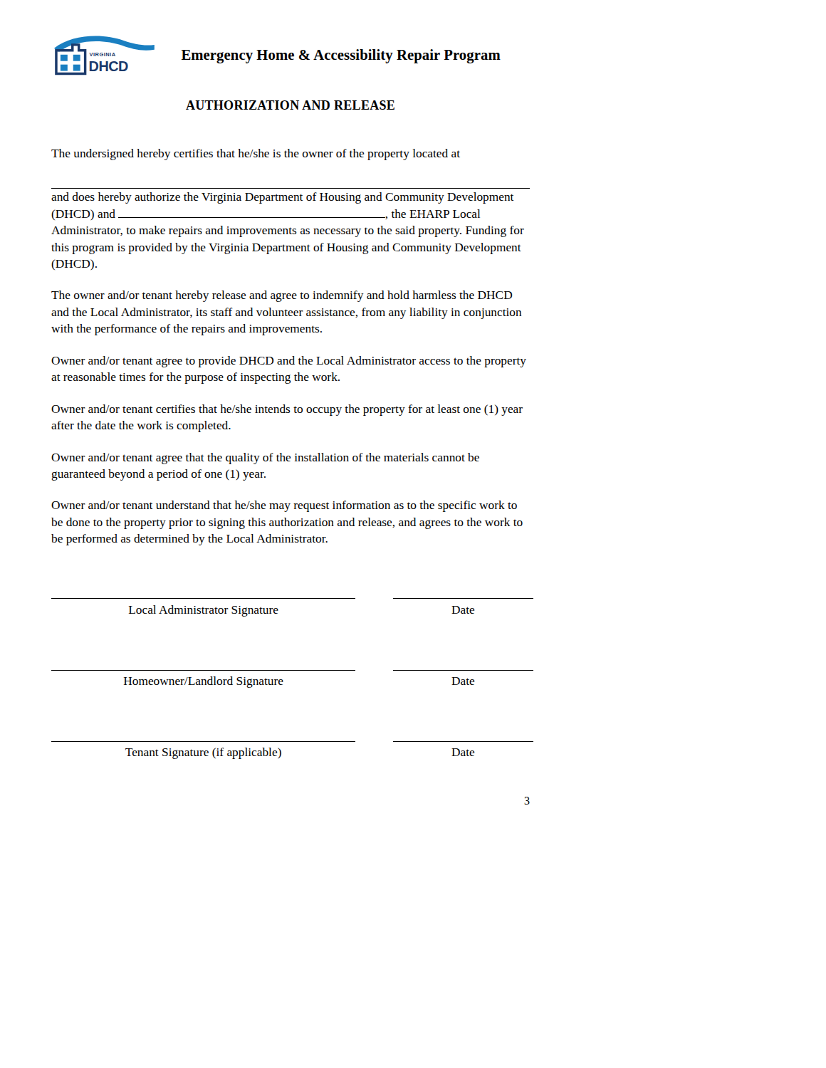VIRGINIA DHCD
Emergency Home & Accessibility Repair Program
AUTHORIZATION AND RELEASE
The undersigned hereby certifies that he/she is the owner of the property located at
and does hereby authorize the Virginia Department of Housing and Community Development (DHCD) and , the EHARP Local Administrator, to make repairs and improvements as necessary to the said property. Funding for this program is provided by the Virginia Department of Housing and Community Development (DHCD).
The owner and/or tenant hereby release and agree to indemnify and hold harmless the DHCD and the Local Administrator, its staff and volunteer assistance, from any liability in conjunction with the performance of the repairs and improvements.
Owner and/or tenant agree to provide DHCD and the Local Administrator access to the property at reasonable times for the purpose of inspecting the work.
Owner and/or tenant certifies that he/she intends to occupy the property for at least one (1) year after the date the work is completed.
Owner and/or tenant agree that the quality of the installation of the materials cannot be guaranteed beyond a period of one (1) year.
Owner and/or tenant understand that he/she may request information as to the specific work to be done to the property prior to signing this authorization and release, and agrees to the work to be performed as determined by the Local Administrator.
Local Administrator Signature
Date
Homeowner/Landlord Signature
Date
Tenant Signature (if applicable)
Date
3